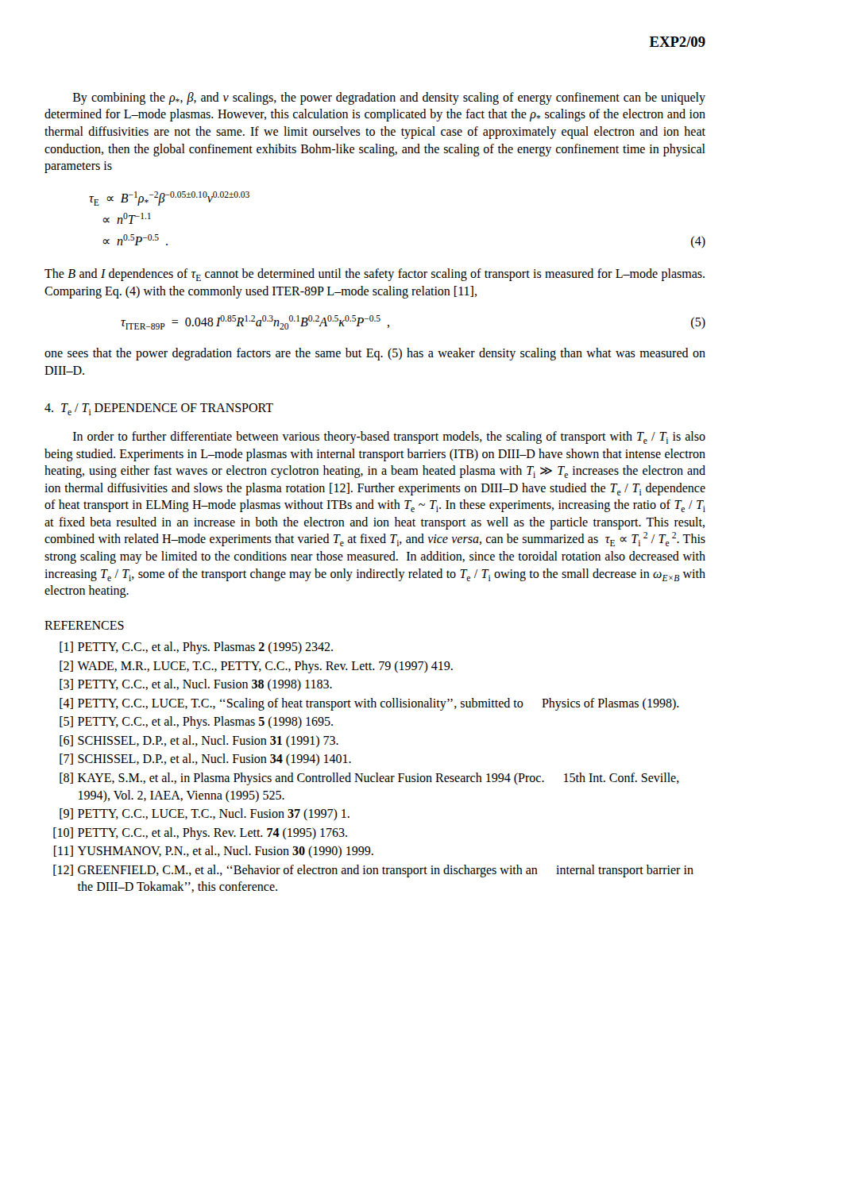EXP2/09
By combining the ρ*, β, and ν scalings, the power degradation and density scaling of energy confinement can be uniquely determined for L–mode plasmas. However, this calculation is complicated by the fact that the ρ* scalings of the electron and ion thermal diffusivities are not the same. If we limit ourselves to the typical case of approximately equal electron and ion heat conduction, then the global confinement exhibits Bohm-like scaling, and the scaling of the energy confinement time in physical parameters is
τE ∝ B−1ρ*−2β−0.05±0.10ν0.02±0.03
∝ n0T−1.1
∝ n0.5P−0.5 . (4)
The B and I dependences of τE cannot be determined until the safety factor scaling of transport is measured for L–mode plasmas. Comparing Eq. (4) with the commonly used ITER-89P L–mode scaling relation [11],
τITER−89P = 0.048 I0.85R1.2a0.3n200.1B0.2A0.5κ0.5P−0.5 , (5)
one sees that the power degradation factors are the same but Eq. (5) has a weaker density scaling than what was measured on DIII–D.
4. Te / Ti DEPENDENCE OF TRANSPORT
In order to further differentiate between various theory-based transport models, the scaling of transport with Te / Ti is also being studied. Experiments in L–mode plasmas with internal transport barriers (ITB) on DIII–D have shown that intense electron heating, using either fast waves or electron cyclotron heating, in a beam heated plasma with Ti ≫ Te increases the electron and ion thermal diffusivities and slows the plasma rotation [12]. Further experiments on DIII–D have studied the Te / Ti dependence of heat transport in ELMing H–mode plasmas without ITBs and with Te ~ Ti. In these experiments, increasing the ratio of Te / Ti at fixed beta resulted in an increase in both the electron and ion heat transport as well as the particle transport. This result, combined with related H–mode experiments that varied Te at fixed Ti, and vice versa, can be summarized as τE ∝ Ti 2 / Te 2. This strong scaling may be limited to the conditions near those measured. In addition, since the toroidal rotation also decreased with increasing Te / Ti, some of the transport change may be only indirectly related to Te / Ti owing to the small decrease in ωE×B with electron heating.
REFERENCES
[1] PETTY, C.C., et al., Phys. Plasmas 2 (1995) 2342.
[2] WADE, M.R., LUCE, T.C., PETTY, C.C., Phys. Rev. Lett. 79 (1997) 419.
[3] PETTY, C.C., et al., Nucl. Fusion 38 (1998) 1183.
[4] PETTY, C.C., LUCE, T.C., ‘‘Scaling of heat transport with collisionality’’, submitted to Physics of Plasmas (1998).
[5] PETTY, C.C., et al., Phys. Plasmas 5 (1998) 1695.
[6] SCHISSEL, D.P., et al., Nucl. Fusion 31 (1991) 73.
[7] SCHISSEL, D.P., et al., Nucl. Fusion 34 (1994) 1401.
[8] KAYE, S.M., et al., in Plasma Physics and Controlled Nuclear Fusion Research 1994 (Proc. 15th Int. Conf. Seville, 1994), Vol. 2, IAEA, Vienna (1995) 525.
[9] PETTY, C.C., LUCE, T.C., Nucl. Fusion 37 (1997) 1.
[10] PETTY, C.C., et al., Phys. Rev. Lett. 74 (1995) 1763.
[11] YUSHMANOV, P.N., et al., Nucl. Fusion 30 (1990) 1999.
[12] GREENFIELD, C.M., et al., ‘‘Behavior of electron and ion transport in discharges with an internal transport barrier in the DIII–D Tokamak’’, this conference.